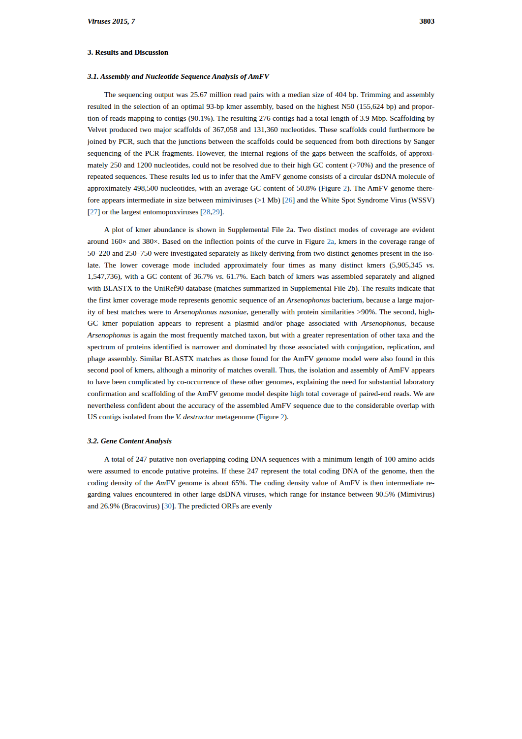Viruses 2015, 7 3803
3. Results and Discussion
3.1. Assembly and Nucleotide Sequence Analysis of AmFV
The sequencing output was 25.67 million read pairs with a median size of 404 bp. Trimming and assembly resulted in the selection of an optimal 93-bp kmer assembly, based on the highest N50 (155,624 bp) and proportion of reads mapping to contigs (90.1%). The resulting 276 contigs had a total length of 3.9 Mbp. Scaffolding by Velvet produced two major scaffolds of 367,058 and 131,360 nucleotides. These scaffolds could furthermore be joined by PCR, such that the junctions between the scaffolds could be sequenced from both directions by Sanger sequencing of the PCR fragments. However, the internal regions of the gaps between the scaffolds, of approximately 250 and 1200 nucleotides, could not be resolved due to their high GC content (>70%) and the presence of repeated sequences. These results led us to infer that the AmFV genome consists of a circular dsDNA molecule of approximately 498,500 nucleotides, with an average GC content of 50.8% (Figure 2). The AmFV genome therefore appears intermediate in size between mimiviruses (>1 Mb) [26] and the White Spot Syndrome Virus (WSSV) [27] or the largest entomopoxviruses [28,29].
A plot of kmer abundance is shown in Supplemental File 2a. Two distinct modes of coverage are evident around 160× and 380×. Based on the inflection points of the curve in Figure 2a, kmers in the coverage range of 50–220 and 250–750 were investigated separately as likely deriving from two distinct genomes present in the isolate. The lower coverage mode included approximately four times as many distinct kmers (5,905,345 vs. 1,547,736), with a GC content of 36.7% vs. 61.7%. Each batch of kmers was assembled separately and aligned with BLASTX to the UniRef90 database (matches summarized in Supplemental File 2b). The results indicate that the first kmer coverage mode represents genomic sequence of an Arsenophonus bacterium, because a large majority of best matches were to Arsenophonus nasoniae, generally with protein similarities >90%. The second, high-GC kmer population appears to represent a plasmid and/or phage associated with Arsenophonus, because Arsenophonus is again the most frequently matched taxon, but with a greater representation of other taxa and the spectrum of proteins identified is narrower and dominated by those associated with conjugation, replication, and phage assembly. Similar BLASTX matches as those found for the AmFV genome model were also found in this second pool of kmers, although a minority of matches overall. Thus, the isolation and assembly of AmFV appears to have been complicated by co-occurrence of these other genomes, explaining the need for substantial laboratory confirmation and scaffolding of the AmFV genome model despite high total coverage of paired-end reads. We are nevertheless confident about the accuracy of the assembled AmFV sequence due to the considerable overlap with US contigs isolated from the V. destructor metagenome (Figure 2).
3.2. Gene Content Analysis
A total of 247 putative non overlapping coding DNA sequences with a minimum length of 100 amino acids were assumed to encode putative proteins. If these 247 represent the total coding DNA of the genome, then the coding density of the Am FV genome is about 65%. The coding density value of AmFV is then intermediate regarding values encountered in other large dsDNA viruses, which range for instance between 90.5% (Mimivirus) and 26.9% (Bracovirus) [30]. The predicted ORFs are evenly